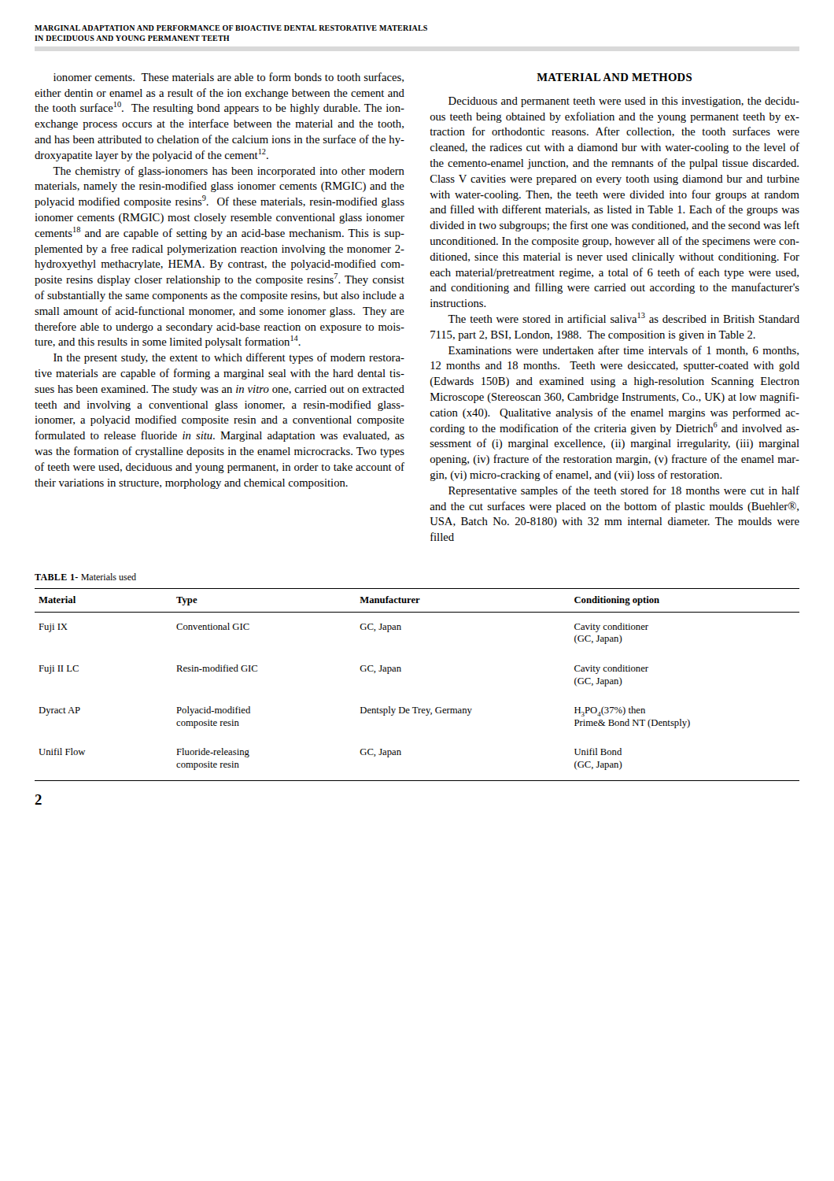MARGINAL ADAPTATION AND PERFORMANCE OF BIOACTIVE DENTAL RESTORATIVE MATERIALS
IN DECIDUOUS AND YOUNG PERMANENT TEETH
ionomer cements. These materials are able to form bonds to tooth surfaces, either dentin or enamel as a result of the ion exchange between the cement and the tooth surface10. The resulting bond appears to be highly durable. The ion-exchange process occurs at the interface between the material and the tooth, and has been attributed to chelation of the calcium ions in the surface of the hydroxyapatite layer by the polyacid of the cement12.
The chemistry of glass-ionomers has been incorporated into other modern materials, namely the resin-modified glass ionomer cements (RMGIC) and the polyacid modified composite resins9. Of these materials, resin-modified glass ionomer cements (RMGIC) most closely resemble conventional glass ionomer cements18 and are capable of setting by an acid-base mechanism. This is supplemented by a free radical polymerization reaction involving the monomer 2-hydroxyethyl methacrylate, HEMA. By contrast, the polyacid-modified composite resins display closer relationship to the composite resins7. They consist of substantially the same components as the composite resins, but also include a small amount of acid-functional monomer, and some ionomer glass. They are therefore able to undergo a secondary acid-base reaction on exposure to moisture, and this results in some limited polysalt formation14.
In the present study, the extent to which different types of modern restorative materials are capable of forming a marginal seal with the hard dental tissues has been examined. The study was an in vitro one, carried out on extracted teeth and involving a conventional glass ionomer, a resin-modified glass-ionomer, a polyacid modified composite resin and a conventional composite formulated to release fluoride in situ. Marginal adaptation was evaluated, as was the formation of crystalline deposits in the enamel microcracks. Two types of teeth were used, deciduous and young permanent, in order to take account of their variations in structure, morphology and chemical composition.
MATERIAL AND METHODS
Deciduous and permanent teeth were used in this investigation, the deciduous teeth being obtained by exfoliation and the young permanent teeth by extraction for orthodontic reasons. After collection, the tooth surfaces were cleaned, the radices cut with a diamond bur with water-cooling to the level of the cemento-enamel junction, and the remnants of the pulpal tissue discarded. Class V cavities were prepared on every tooth using diamond bur and turbine with water-cooling. Then, the teeth were divided into four groups at random and filled with different materials, as listed in Table 1. Each of the groups was divided in two subgroups; the first one was conditioned, and the second was left unconditioned. In the composite group, however all of the specimens were conditioned, since this material is never used clinically without conditioning. For each material/pretreatment regime, a total of 6 teeth of each type were used, and conditioning and filling were carried out according to the manufacturer's instructions.
The teeth were stored in artificial saliva13 as described in British Standard 7115, part 2, BSI, London, 1988. The composition is given in Table 2.
Examinations were undertaken after time intervals of 1 month, 6 months, 12 months and 18 months. Teeth were desiccated, sputter-coated with gold (Edwards 150B) and examined using a high-resolution Scanning Electron Microscope (Stereoscan 360, Cambridge Instruments, Co., UK) at low magnification (x40). Qualitative analysis of the enamel margins was performed according to the modification of the criteria given by Dietrich6 and involved assessment of (i) marginal excellence, (ii) marginal irregularity, (iii) marginal opening, (iv) fracture of the restoration margin, (v) fracture of the enamel margin, (vi) micro-cracking of enamel, and (vii) loss of restoration.
Representative samples of the teeth stored for 18 months were cut in half and the cut surfaces were placed on the bottom of plastic moulds (Buehler®, USA, Batch No. 20-8180) with 32 mm internal diameter. The moulds were filled
TABLE 1- Materials used
| Material | Type | Manufacturer | Conditioning option |
| --- | --- | --- | --- |
| Fuji IX | Conventional GIC | GC, Japan | Cavity conditioner (GC, Japan) |
| Fuji II LC | Resin-modified GIC | GC, Japan | Cavity conditioner (GC, Japan) |
| Dyract AP | Polyacid-modified composite resin | Dentsply De Trey, Germany | H 3 PO 4 (37%) then Prime& Bond NT (Dentsply) |
| Unifil Flow | Fluoride-releasing composite resin | GC, Japan | Unifil Bond (GC, Japan) |
2